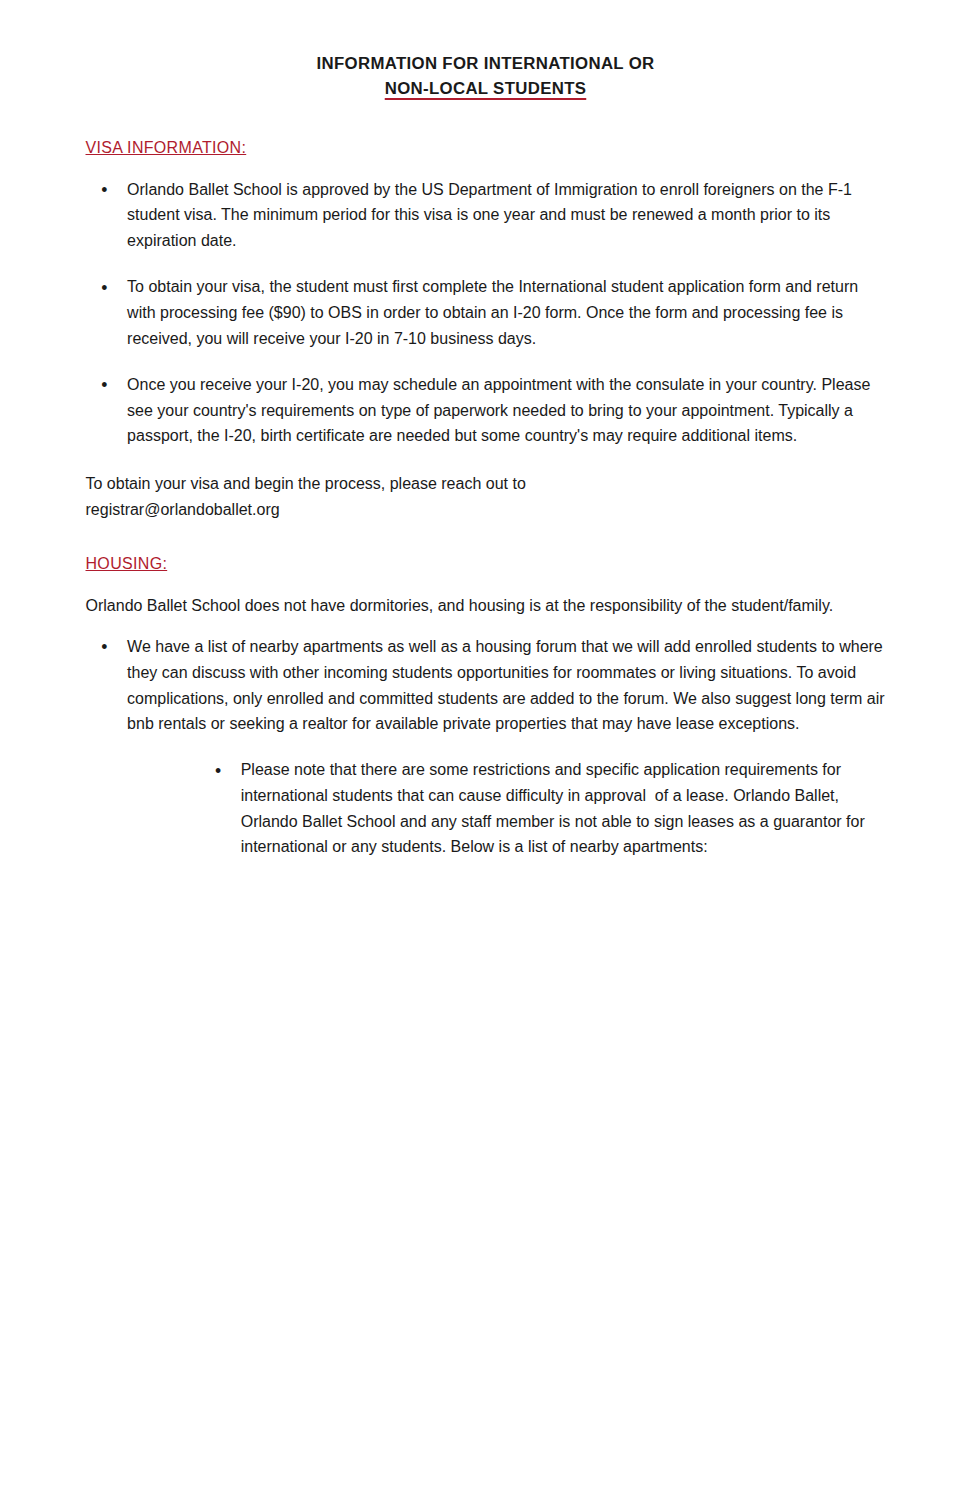INFORMATION FOR INTERNATIONAL OR
NON-LOCAL STUDENTS
VISA INFORMATION:
Orlando Ballet School is approved by the US Department of Immigration to enroll foreigners on the F-1 student visa. The minimum period for this visa is one year and must be renewed a month prior to its expiration date.
To obtain your visa, the student must first complete the International student application form and return with processing fee ($90) to OBS in order to obtain an I-20 form. Once the form and processing fee is received, you will receive your I-20 in 7-10 business days.
Once you receive your I-20, you may schedule an appointment with the consulate in your country. Please see your country's requirements on type of paperwork needed to bring to your appointment. Typically a passport, the I-20, birth certificate are needed but some country's may require additional items.
To obtain your visa and begin the process, please reach out to
registrar@orlandoballet.org
HOUSING:
Orlando Ballet School does not have dormitories, and housing is at the responsibility of the student/family.
We have a list of nearby apartments as well as a housing forum that we will add enrolled students to where they can discuss with other incoming students opportunities for roommates or living situations. To avoid complications, only enrolled and committed students are added to the forum. We also suggest long term air bnb rentals or seeking a realtor for available private properties that may have lease exceptions.
Please note that there are some restrictions and specific application requirements for international students that can cause difficulty in approval of a lease. Orlando Ballet, Orlando Ballet School and any staff member is not able to sign leases as a guarantor for international or any students. Below is a list of nearby apartments: